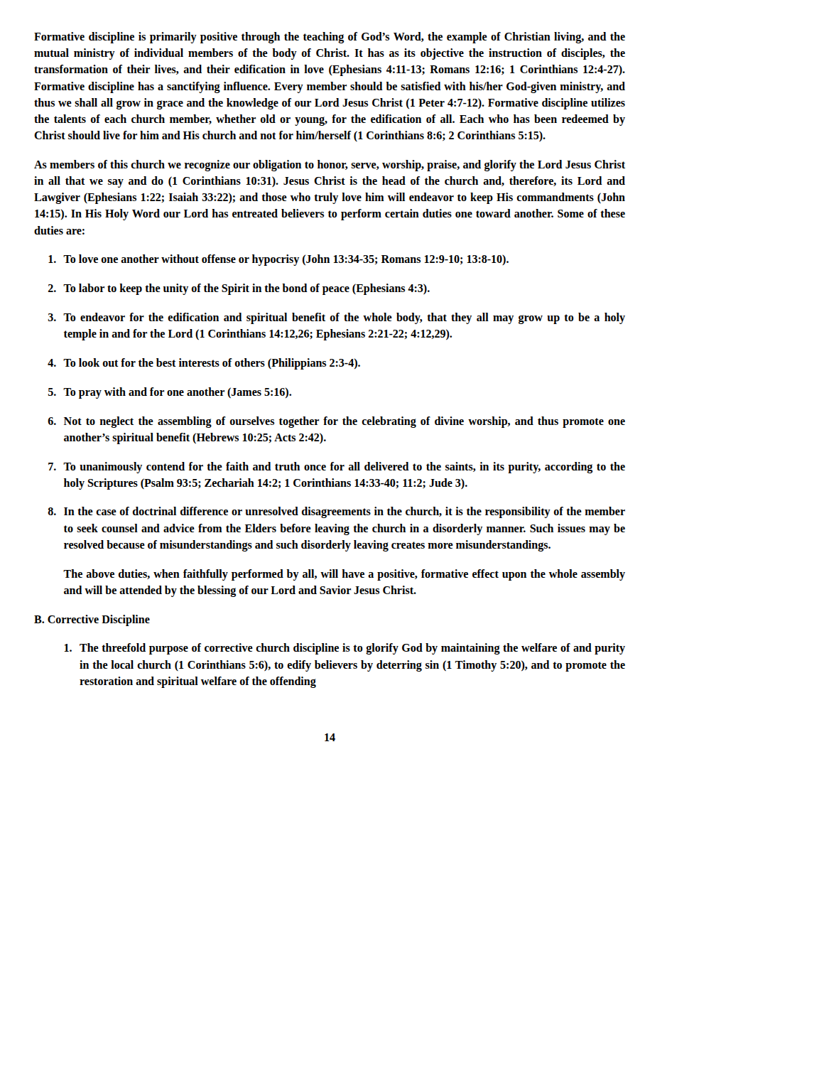Formative discipline is primarily positive through the teaching of God’s Word, the example of Christian living, and the mutual ministry of individual members of the body of Christ. It has as its objective the instruction of disciples, the transformation of their lives, and their edification in love (Ephesians 4:11-13; Romans 12:16; 1 Corinthians 12:4-27). Formative discipline has a sanctifying influence. Every member should be satisfied with his/her God-given ministry, and thus we shall all grow in grace and the knowledge of our Lord Jesus Christ (1 Peter 4:7-12). Formative discipline utilizes the talents of each church member, whether old or young, for the edification of all. Each who has been redeemed by Christ should live for him and His church and not for him/herself (1 Corinthians 8:6; 2 Corinthians 5:15).
As members of this church we recognize our obligation to honor, serve, worship, praise, and glorify the Lord Jesus Christ in all that we say and do (1 Corinthians 10:31). Jesus Christ is the head of the church and, therefore, its Lord and Lawgiver (Ephesians 1:22; Isaiah 33:22); and those who truly love him will endeavor to keep His commandments (John 14:15). In His Holy Word our Lord has entreated believers to perform certain duties one toward another. Some of these duties are:
To love one another without offense or hypocrisy (John 13:34-35; Romans 12:9-10; 13:8-10).
To labor to keep the unity of the Spirit in the bond of peace (Ephesians 4:3).
To endeavor for the edification and spiritual benefit of the whole body, that they all may grow up to be a holy temple in and for the Lord (1 Corinthians 14:12,26; Ephesians 2:21-22; 4:12,29).
To look out for the best interests of others (Philippians 2:3-4).
To pray with and for one another (James 5:16).
Not to neglect the assembling of ourselves together for the celebrating of divine worship, and thus promote one another’s spiritual benefit (Hebrews 10:25; Acts 2:42).
To unanimously contend for the faith and truth once for all delivered to the saints, in its purity, according to the holy Scriptures (Psalm 93:5; Zechariah 14:2; 1 Corinthians 14:33-40; 11:2; Jude 3).
In the case of doctrinal difference or unresolved disagreements in the church, it is the responsibility of the member to seek counsel and advice from the Elders before leaving the church in a disorderly manner. Such issues may be resolved because of misunderstandings and such disorderly leaving creates more misunderstandings.
The above duties, when faithfully performed by all, will have a positive, formative effect upon the whole assembly and will be attended by the blessing of our Lord and Savior Jesus Christ.
B. Corrective Discipline
The threefold purpose of corrective church discipline is to glorify God by maintaining the welfare of and purity in the local church (1 Corinthians 5:6), to edify believers by deterring sin (1 Timothy 5:20), and to promote the restoration and spiritual welfare of the offending
14